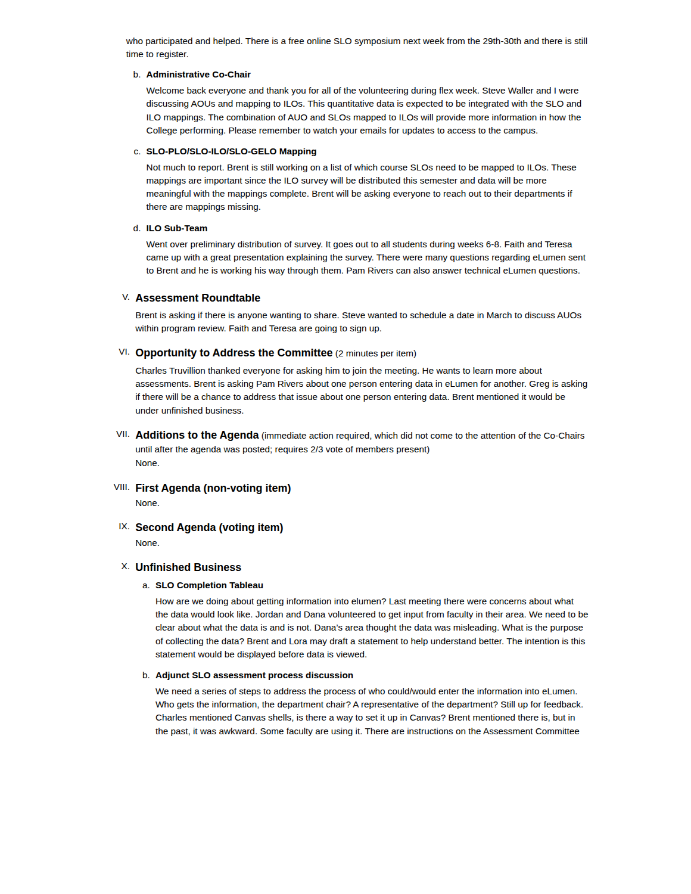who participated and helped. There is a free online SLO symposium next week from the 29th-30th and there is still time to register.
Administrative Co-Chair
Welcome back everyone and thank you for all of the volunteering during flex week. Steve Waller and I were discussing AOUs and mapping to ILOs. This quantitative data is expected to be integrated with the SLO and ILO mappings. The combination of AUO and SLOs mapped to ILOs will provide more information in how the College performing. Please remember to watch your emails for updates to access to the campus.
SLO-PLO/SLO-ILO/SLO-GELO Mapping
Not much to report. Brent is still working on a list of which course SLOs need to be mapped to ILOs. These mappings are important since the ILO survey will be distributed this semester and data will be more meaningful with the mappings complete. Brent will be asking everyone to reach out to their departments if there are mappings missing.
ILO Sub-Team
Went over preliminary distribution of survey. It goes out to all students during weeks 6-8. Faith and Teresa came up with a great presentation explaining the survey. There were many questions regarding eLumen sent to Brent and he is working his way through them. Pam Rivers can also answer technical eLumen questions.
Assessment Roundtable
Brent is asking if there is anyone wanting to share. Steve wanted to schedule a date in March to discuss AUOs within program review. Faith and Teresa are going to sign up.
Opportunity to Address the Committee (2 minutes per item)
Charles Truvillion thanked everyone for asking him to join the meeting. He wants to learn more about assessments. Brent is asking Pam Rivers about one person entering data in eLumen for another. Greg is asking if there will be a chance to address that issue about one person entering data. Brent mentioned it would be under unfinished business.
Additions to the Agenda (immediate action required, which did not come to the attention of the Co-Chairs until after the agenda was posted; requires 2/3 vote of members present)
None.
First Agenda (non-voting item)
None.
Second Agenda (voting item)
None.
Unfinished Business
SLO Completion Tableau
How are we doing about getting information into elumen? Last meeting there were concerns about what the data would look like. Jordan and Dana volunteered to get input from faculty in their area. We need to be clear about what the data is and is not. Dana’s area thought the data was misleading. What is the purpose of collecting the data? Brent and Lora may draft a statement to help understand better. The intention is this statement would be displayed before data is viewed.
Adjunct SLO assessment process discussion
We need a series of steps to address the process of who could/would enter the information into eLumen. Who gets the information, the department chair? A representative of the department? Still up for feedback. Charles mentioned Canvas shells, is there a way to set it up in Canvas? Brent mentioned there is, but in the past, it was awkward. Some faculty are using it. There are instructions on the Assessment Committee